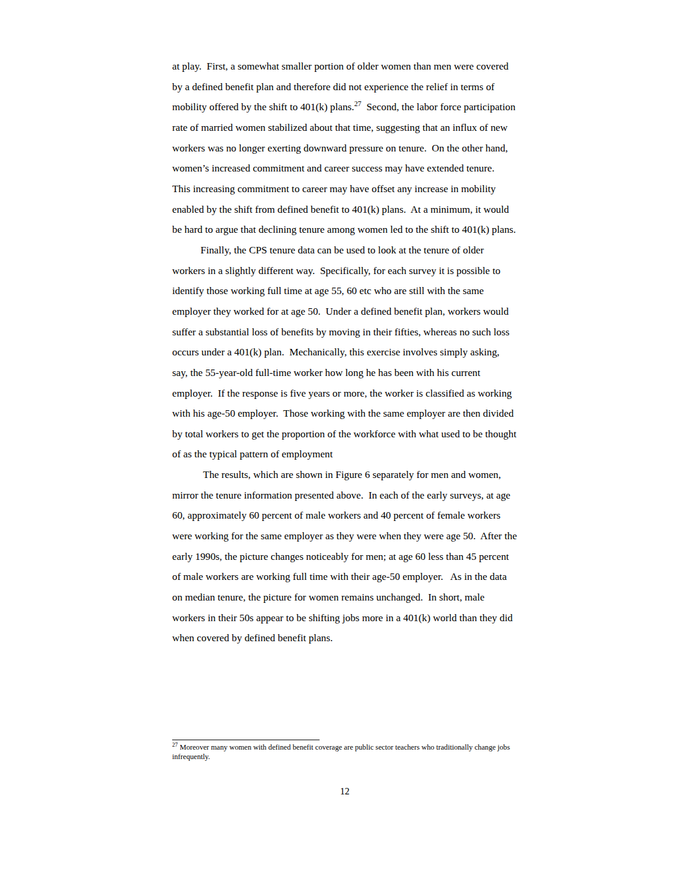at play. First, a somewhat smaller portion of older women than men were covered by a defined benefit plan and therefore did not experience the relief in terms of mobility offered by the shift to 401(k) plans.27 Second, the labor force participation rate of married women stabilized about that time, suggesting that an influx of new workers was no longer exerting downward pressure on tenure. On the other hand, women’s increased commitment and career success may have extended tenure. This increasing commitment to career may have offset any increase in mobility enabled by the shift from defined benefit to 401(k) plans. At a minimum, it would be hard to argue that declining tenure among women led to the shift to 401(k) plans.
Finally, the CPS tenure data can be used to look at the tenure of older workers in a slightly different way. Specifically, for each survey it is possible to identify those working full time at age 55, 60 etc who are still with the same employer they worked for at age 50. Under a defined benefit plan, workers would suffer a substantial loss of benefits by moving in their fifties, whereas no such loss occurs under a 401(k) plan. Mechanically, this exercise involves simply asking, say, the 55-year-old full-time worker how long he has been with his current employer. If the response is five years or more, the worker is classified as working with his age-50 employer. Those working with the same employer are then divided by total workers to get the proportion of the workforce with what used to be thought of as the typical pattern of employment
The results, which are shown in Figure 6 separately for men and women, mirror the tenure information presented above. In each of the early surveys, at age 60, approximately 60 percent of male workers and 40 percent of female workers were working for the same employer as they were when they were age 50. After the early 1990s, the picture changes noticeably for men; at age 60 less than 45 percent of male workers are working full time with their age-50 employer. As in the data on median tenure, the picture for women remains unchanged. In short, male workers in their 50s appear to be shifting jobs more in a 401(k) world than they did when covered by defined benefit plans.
27 Moreover many women with defined benefit coverage are public sector teachers who traditionally change jobs infrequently.
12